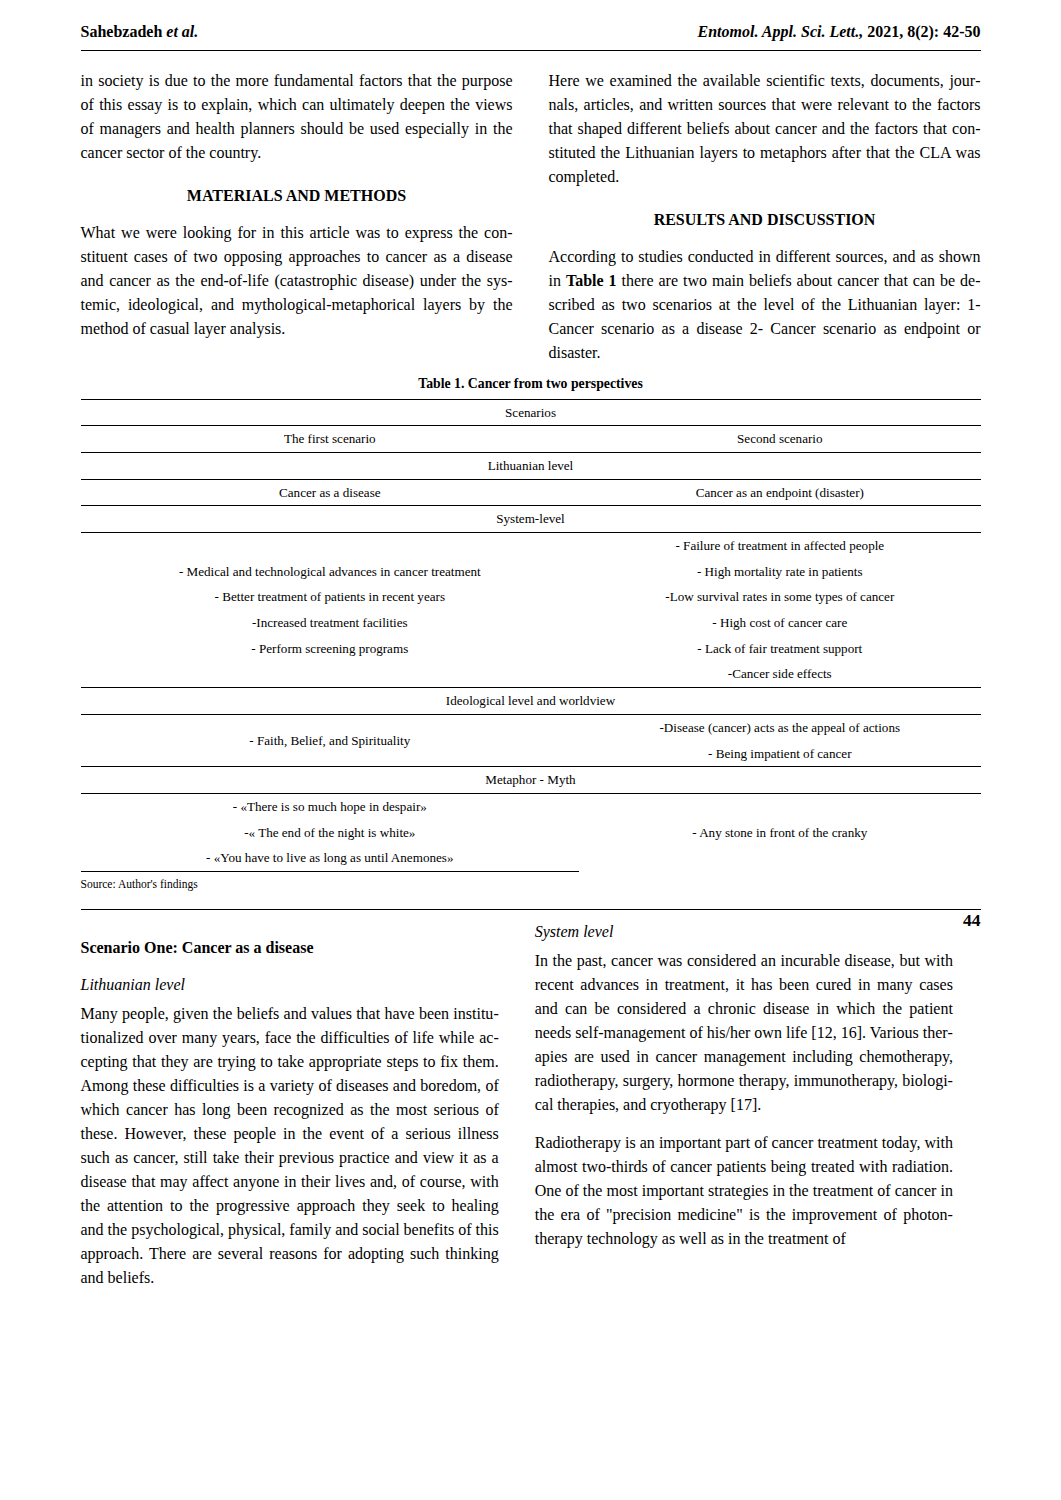Sahebzadeh et al.
Entomol. Appl. Sci. Lett., 2021, 8(2): 42-50
in society is due to the more fundamental factors that the purpose of this essay is to explain, which can ultimately deepen the views of managers and health planners should be used especially in the cancer sector of the country.
Materials and Methods
What we were looking for in this article was to express the constituent cases of two opposing approaches to cancer as a disease and cancer as the end-of-life (catastrophic disease) under the systemic, ideological, and mythological-metaphorical layers by the method of casual layer analysis.
Here we examined the available scientific texts, documents, journals, articles, and written sources that were relevant to the factors that shaped different beliefs about cancer and the factors that constituted the Lithuanian layers to metaphors after that the CLA was completed.
Results and Discusstion
According to studies conducted in different sources, and as shown in Table 1 there are two main beliefs about cancer that can be described as two scenarios at the level of the Lithuanian layer: 1- Cancer scenario as a disease 2- Cancer scenario as endpoint or disaster.
Table 1. Cancer from two perspectives
| Scenarios |
| The first scenario | Second scenario |
| Lithuanian level |
| Cancer as a disease | Cancer as an endpoint (disaster) |
| System-level |
| | - Failure of treatment in affected people |
| - Medical and technological advances in cancer treatment | - High mortality rate in patients |
| - Better treatment of patients in recent years | -Low survival rates in some types of cancer |
| -Increased treatment facilities | - High cost of cancer care |
| - Perform screening programs | - Lack of fair treatment support |
| | -Cancer side effects |
| Ideological level and worldview |
| - Faith, Belief, and Spirituality | -Disease (cancer) acts as the appeal of actions |
| - Being impatient of cancer |
| Metaphor - Myth |
| - «There is so much hope in despair» | - Any stone in front of the cranky |
| -« The end of the night is white» |
| - «You have to live as long as until Anemones» |
Source: Author's findings
44
Scenario One: Cancer as a disease
Lithuanian level
Many people, given the beliefs and values that have been institutionalized over many years, face the difficulties of life while accepting that they are trying to take appropriate steps to fix them. Among these difficulties is a variety of diseases and boredom, of which cancer has long been recognized as the most serious of these. However, these people in the event of a serious illness such as cancer, still take their previous practice and view it as a disease that may affect anyone in their lives and, of course, with the attention to the progressive approach they seek to healing and the psychological, physical, family and social benefits of this approach. There are several reasons for adopting such thinking and beliefs.
System level
In the past, cancer was considered an incurable disease, but with recent advances in treatment, it has been cured in many cases and can be considered a chronic disease in which the patient needs self-management of his/her own life [12, 16]. Various therapies are used in cancer management including chemotherapy, radiotherapy, surgery, hormone therapy, immunotherapy, biological therapies, and cryotherapy [17].
Radiotherapy is an important part of cancer treatment today, with almost two-thirds of cancer patients being treated with radiation. One of the most important strategies in the treatment of cancer in the era of "precision medicine" is the improvement of photon-therapy technology as well as in the treatment of